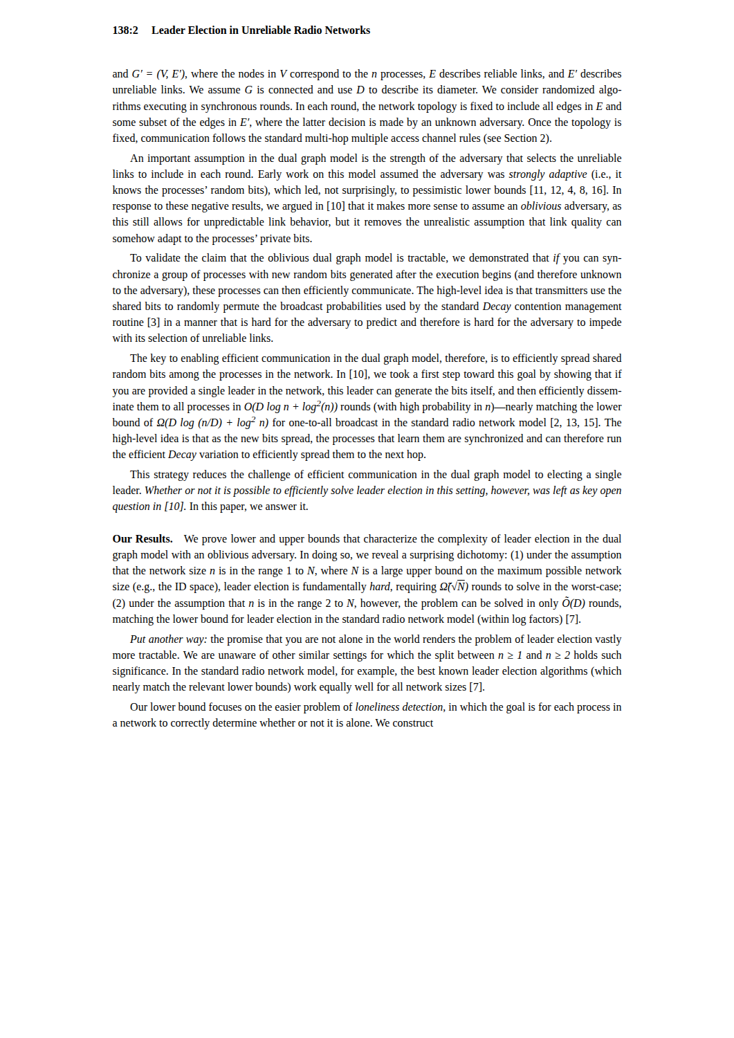138:2 Leader Election in Unreliable Radio Networks
and G′ = (V, E′), where the nodes in V correspond to the n processes, E describes reliable links, and E′ describes unreliable links. We assume G is connected and use D to describe its diameter. We consider randomized algorithms executing in synchronous rounds. In each round, the network topology is fixed to include all edges in E and some subset of the edges in E′, where the latter decision is made by an unknown adversary. Once the topology is fixed, communication follows the standard multi-hop multiple access channel rules (see Section 2).
An important assumption in the dual graph model is the strength of the adversary that selects the unreliable links to include in each round. Early work on this model assumed the adversary was strongly adaptive (i.e., it knows the processes’ random bits), which led, not surprisingly, to pessimistic lower bounds [11, 12, 4, 8, 16]. In response to these negative results, we argued in [10] that it makes more sense to assume an oblivious adversary, as this still allows for unpredictable link behavior, but it removes the unrealistic assumption that link quality can somehow adapt to the processes’ private bits.
To validate the claim that the oblivious dual graph model is tractable, we demonstrated that if you can synchronize a group of processes with new random bits generated after the execution begins (and therefore unknown to the adversary), these processes can then efficiently communicate. The high-level idea is that transmitters use the shared bits to randomly permute the broadcast probabilities used by the standard Decay contention management routine [3] in a manner that is hard for the adversary to predict and therefore is hard for the adversary to impede with its selection of unreliable links.
The key to enabling efficient communication in the dual graph model, therefore, is to efficiently spread shared random bits among the processes in the network. In [10], we took a first step toward this goal by showing that if you are provided a single leader in the network, this leader can generate the bits itself, and then efficiently disseminate them to all processes in O(D log n + log2(n)) rounds (with high probability in n)—nearly matching the lower bound of Ω(D log (n/D) + log2 n) for one-to-all broadcast in the standard radio network model [2, 13, 15]. The high-level idea is that as the new bits spread, the processes that learn them are synchronized and can therefore run the efficient Decay variation to efficiently spread them to the next hop.
This strategy reduces the challenge of efficient communication in the dual graph model to electing a single leader. Whether or not it is possible to efficiently solve leader election in this setting, however, was left as key open question in [10]. In this paper, we answer it.
Our Results. We prove lower and upper bounds that characterize the complexity of leader election in the dual graph model with an oblivious adversary. In doing so, we reveal a surprising dichotomy: (1) under the assumption that the network size n is in the range 1 to N, where N is a large upper bound on the maximum possible network size (e.g., the ID space), leader election is fundamentally hard, requiring Ω̃(√N) rounds to solve in the worst-case; (2) under the assumption that n is in the range 2 to N, however, the problem can be solved in only Õ(D) rounds, matching the lower bound for leader election in the standard radio network model (within log factors) [7].
Put another way: the promise that you are not alone in the world renders the problem of leader election vastly more tractable. We are unaware of other similar settings for which the split between n ≥ 1 and n ≥ 2 holds such significance. In the standard radio network model, for example, the best known leader election algorithms (which nearly match the relevant lower bounds) work equally well for all network sizes [7].
Our lower bound focuses on the easier problem of loneliness detection, in which the goal is for each process in a network to correctly determine whether or not it is alone. We construct